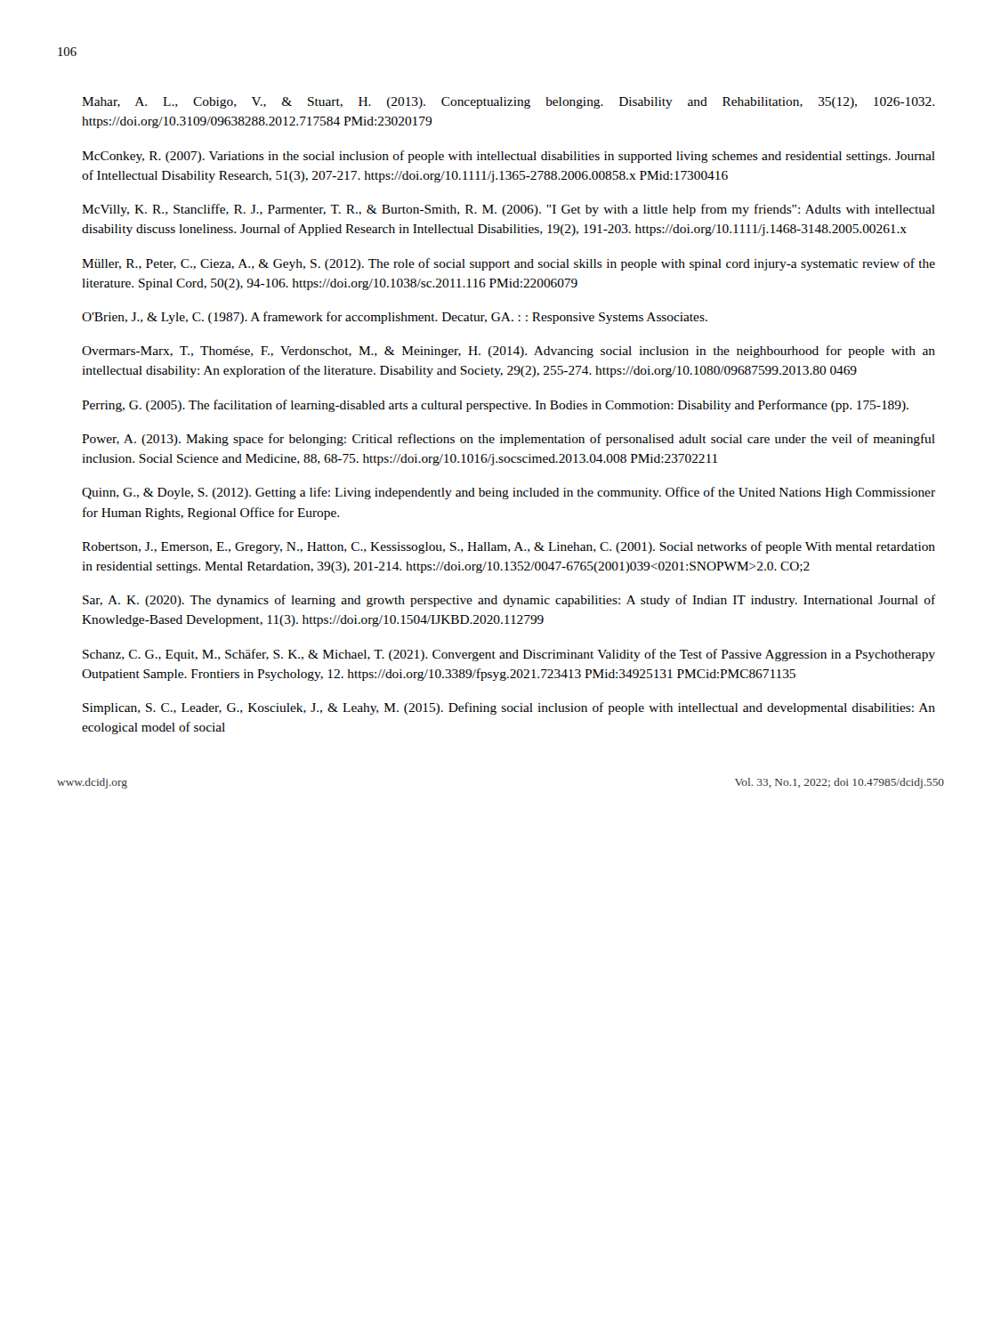106
Mahar, A. L., Cobigo, V., & Stuart, H. (2013). Conceptualizing belonging. Disability and Rehabilitation, 35(12), 1026-1032. https://doi.org/10.3109/09638288.2012.717584 PMid:23020179
McConkey, R. (2007). Variations in the social inclusion of people with intellectual disabilities in supported living schemes and residential settings. Journal of Intellectual Disability Research, 51(3), 207-217. https://doi.org/10.1111/j.1365-2788.2006.00858.x PMid:17300416
McVilly, K. R., Stancliffe, R. J., Parmenter, T. R., & Burton-Smith, R. M. (2006). "I Get by with a little help from my friends": Adults with intellectual disability discuss loneliness. Journal of Applied Research in Intellectual Disabilities, 19(2), 191-203. https://doi.org/10.1111/j.1468-3148.2005.00261.x
Müller, R., Peter, C., Cieza, A., & Geyh, S. (2012). The role of social support and social skills in people with spinal cord injury-a systematic review of the literature. Spinal Cord, 50(2), 94-106. https://doi.org/10.1038/sc.2011.116 PMid:22006079
O'Brien, J., & Lyle, C. (1987). A framework for accomplishment. Decatur, GA. : : Responsive Systems Associates.
Overmars-Marx, T., Thomése, F., Verdonschot, M., & Meininger, H. (2014). Advancing social inclusion in the neighbourhood for people with an intellectual disability: An exploration of the literature. Disability and Society, 29(2), 255-274. https://doi.org/10.1080/09687599.2013.80 0469
Perring, G. (2005). The facilitation of learning-disabled arts a cultural perspective. In Bodies in Commotion: Disability and Performance (pp. 175-189).
Power, A. (2013). Making space for belonging: Critical reflections on the implementation of personalised adult social care under the veil of meaningful inclusion. Social Science and Medicine, 88, 68-75. https://doi.org/10.1016/j.socscimed.2013.04.008 PMid:23702211
Quinn, G., & Doyle, S. (2012). Getting a life: Living independently and being included in the community. Office of the United Nations High Commissioner for Human Rights, Regional Office for Europe.
Robertson, J., Emerson, E., Gregory, N., Hatton, C., Kessissoglou, S., Hallam, A., & Linehan, C. (2001). Social networks of people With mental retardation in residential settings. Mental Retardation, 39(3), 201-214. https://doi.org/10.1352/0047-6765(2001)039<0201:SNOPWM>2.0. CO;2
Sar, A. K. (2020). The dynamics of learning and growth perspective and dynamic capabilities: A study of Indian IT industry. International Journal of Knowledge-Based Development, 11(3). https://doi.org/10.1504/IJKBD.2020.112799
Schanz, C. G., Equit, M., Schäfer, S. K., & Michael, T. (2021). Convergent and Discriminant Validity of the Test of Passive Aggression in a Psychotherapy Outpatient Sample. Frontiers in Psychology, 12. https://doi.org/10.3389/fpsyg.2021.723413 PMid:34925131 PMCid:PMC8671135
Simplican, S. C., Leader, G., Kosciulek, J., & Leahy, M. (2015). Defining social inclusion of people with intellectual and developmental disabilities: An ecological model of social
www.dcidj.org
Vol. 33, No.1, 2022; doi 10.47985/dcidj.550